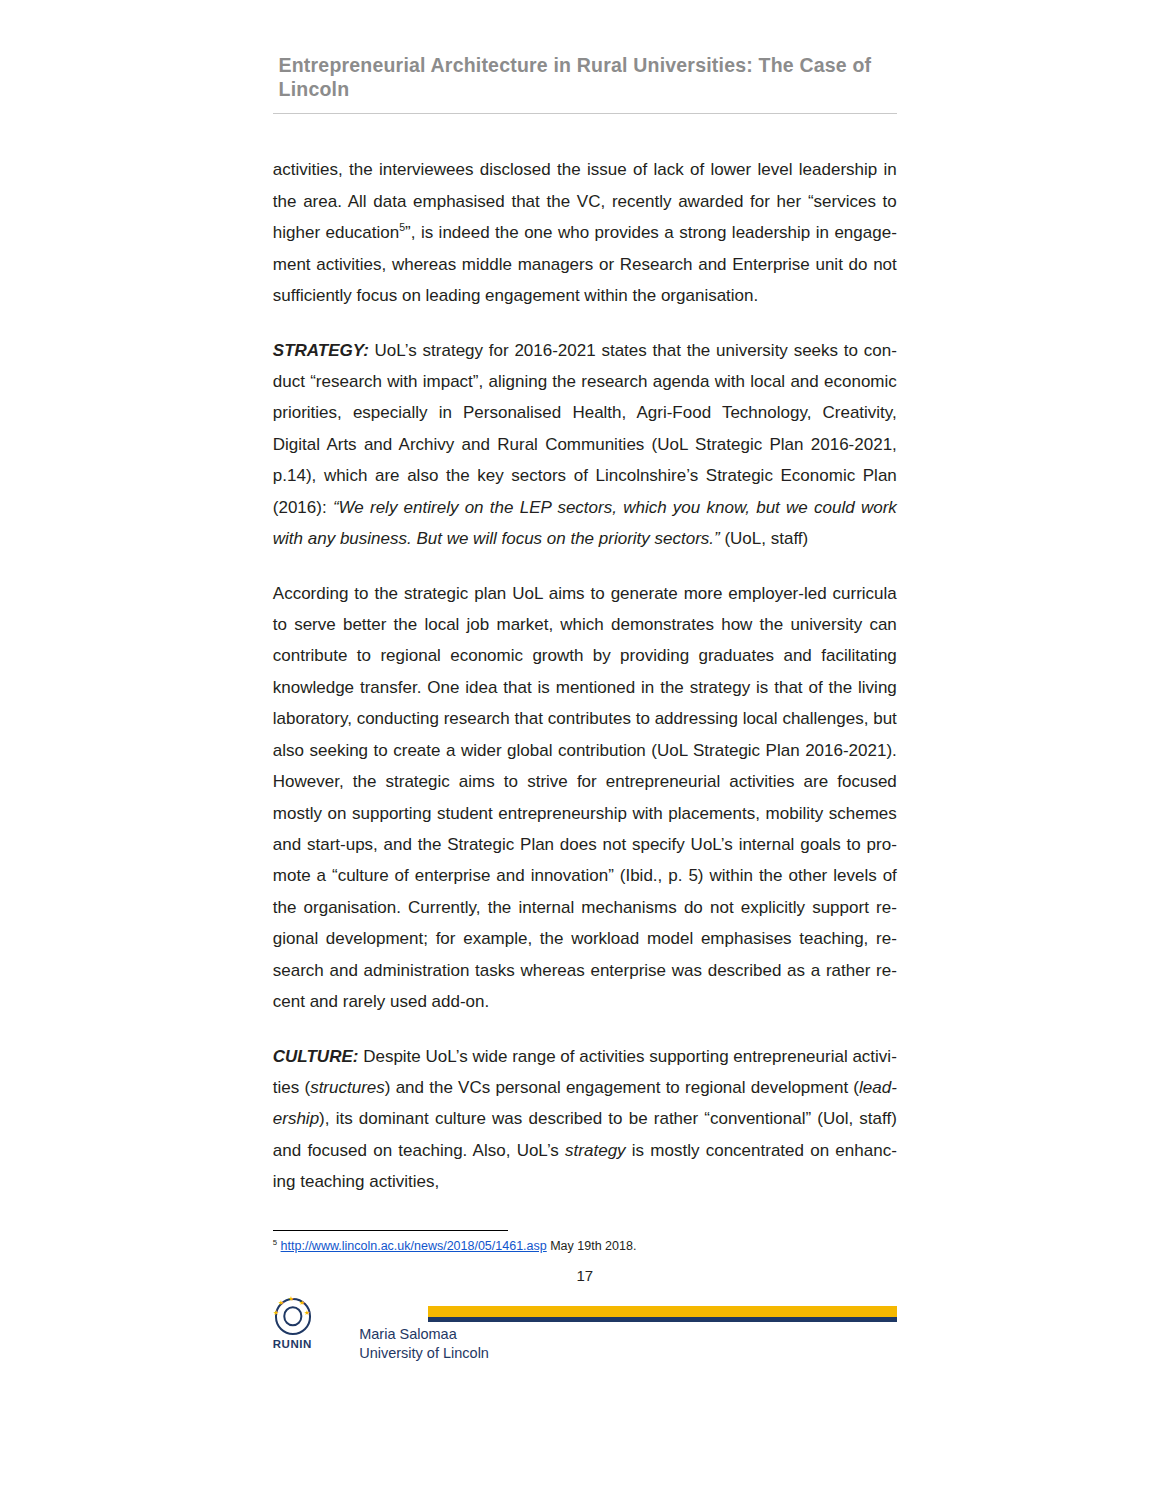Entrepreneurial Architecture in Rural Universities: The Case of Lincoln
activities, the interviewees disclosed the issue of lack of lower level leadership in the area. All data emphasised that the VC, recently awarded for her “services to higher education5”, is indeed the one who provides a strong leadership in engagement activities, whereas middle managers or Research and Enterprise unit do not sufficiently focus on leading engagement within the organisation.
STRATEGY: UoL’s strategy for 2016-2021 states that the university seeks to conduct “research with impact”, aligning the research agenda with local and economic priorities, especially in Personalised Health, Agri-Food Technology, Creativity, Digital Arts and Archivy and Rural Communities (UoL Strategic Plan 2016-2021, p.14), which are also the key sectors of Lincolnshire’s Strategic Economic Plan (2016): “We rely entirely on the LEP sectors, which you know, but we could work with any business. But we will focus on the priority sectors.” (UoL, staff)
According to the strategic plan UoL aims to generate more employer-led curricula to serve better the local job market, which demonstrates how the university can contribute to regional economic growth by providing graduates and facilitating knowledge transfer. One idea that is mentioned in the strategy is that of the living laboratory, conducting research that contributes to addressing local challenges, but also seeking to create a wider global contribution (UoL Strategic Plan 2016-2021). However, the strategic aims to strive for entrepreneurial activities are focused mostly on supporting student entrepreneurship with placements, mobility schemes and start-ups, and the Strategic Plan does not specify UoL’s internal goals to promote a “culture of enterprise and innovation” (Ibid., p. 5) within the other levels of the organisation. Currently, the internal mechanisms do not explicitly support regional development; for example, the workload model emphasises teaching, research and administration tasks whereas enterprise was described as a rather recent and rarely used add-on.
CULTURE: Despite UoL’s wide range of activities supporting entrepreneurial activities (structures) and the VCs personal engagement to regional development (leadership), its dominant culture was described to be rather “conventional” (Uol, staff) and focused on teaching. Also, UoL’s strategy is mostly concentrated on enhancing teaching activities,
5 http://www.lincoln.ac.uk/news/2018/05/1461.asp May 19th 2018.
17
★ ★ ★ ★ ★
RUNIN
Maria Salomaa
University of Lincoln